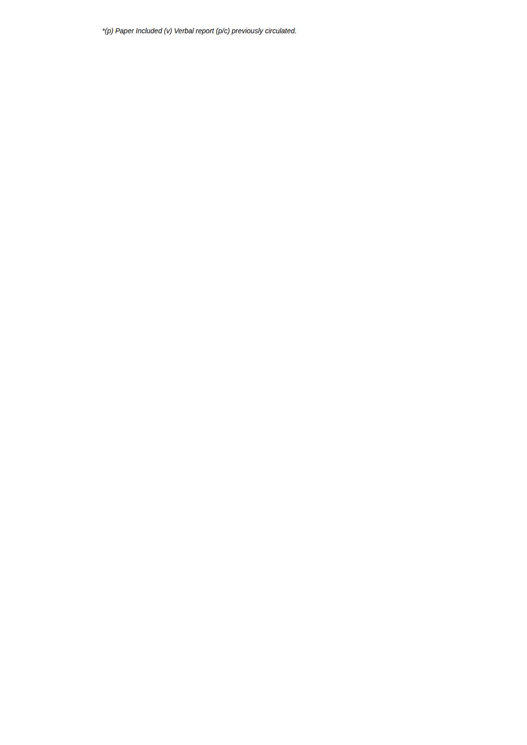*(p) Paper Included (v) Verbal report (p/c) previously circulated.